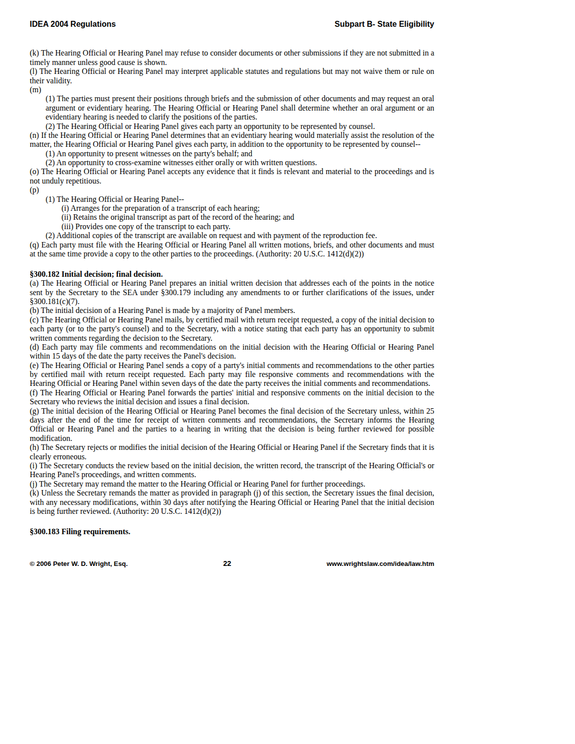IDEA 2004 Regulations Subpart B- State Eligibility
(k) The Hearing Official or Hearing Panel may refuse to consider documents or other submissions if they are not submitted in a timely manner unless good cause is shown.
(l) The Hearing Official or Hearing Panel may interpret applicable statutes and regulations but may not waive them or rule on their validity.
(m)
(1) The parties must present their positions through briefs and the submission of other documents and may request an oral argument or evidentiary hearing. The Hearing Official or Hearing Panel shall determine whether an oral argument or an evidentiary hearing is needed to clarify the positions of the parties.
(2) The Hearing Official or Hearing Panel gives each party an opportunity to be represented by counsel.
(n) If the Hearing Official or Hearing Panel determines that an evidentiary hearing would materially assist the resolution of the matter, the Hearing Official or Hearing Panel gives each party, in addition to the opportunity to be represented by counsel--
(1) An opportunity to present witnesses on the party's behalf; and
(2) An opportunity to cross-examine witnesses either orally or with written questions.
(o) The Hearing Official or Hearing Panel accepts any evidence that it finds is relevant and material to the proceedings and is not unduly repetitious.
(p)
(1) The Hearing Official or Hearing Panel--
(i) Arranges for the preparation of a transcript of each hearing;
(ii) Retains the original transcript as part of the record of the hearing; and
(iii) Provides one copy of the transcript to each party.
(2) Additional copies of the transcript are available on request and with payment of the reproduction fee.
(q) Each party must file with the Hearing Official or Hearing Panel all written motions, briefs, and other documents and must at the same time provide a copy to the other parties to the proceedings. (Authority: 20 U.S.C. 1412(d)(2))
§300.182 Initial decision; final decision.
(a) The Hearing Official or Hearing Panel prepares an initial written decision that addresses each of the points in the notice sent by the Secretary to the SEA under §300.179 including any amendments to or further clarifications of the issues, under §300.181(c)(7).
(b) The initial decision of a Hearing Panel is made by a majority of Panel members.
(c) The Hearing Official or Hearing Panel mails, by certified mail with return receipt requested, a copy of the initial decision to each party (or to the party's counsel) and to the Secretary, with a notice stating that each party has an opportunity to submit written comments regarding the decision to the Secretary.
(d) Each party may file comments and recommendations on the initial decision with the Hearing Official or Hearing Panel within 15 days of the date the party receives the Panel's decision.
(e) The Hearing Official or Hearing Panel sends a copy of a party's initial comments and recommendations to the other parties by certified mail with return receipt requested. Each party may file responsive comments and recommendations with the Hearing Official or Hearing Panel within seven days of the date the party receives the initial comments and recommendations.
(f) The Hearing Official or Hearing Panel forwards the parties' initial and responsive comments on the initial decision to the Secretary who reviews the initial decision and issues a final decision.
(g) The initial decision of the Hearing Official or Hearing Panel becomes the final decision of the Secretary unless, within 25 days after the end of the time for receipt of written comments and recommendations, the Secretary informs the Hearing Official or Hearing Panel and the parties to a hearing in writing that the decision is being further reviewed for possible modification.
(h) The Secretary rejects or modifies the initial decision of the Hearing Official or Hearing Panel if the Secretary finds that it is clearly erroneous.
(i) The Secretary conducts the review based on the initial decision, the written record, the transcript of the Hearing Official's or Hearing Panel's proceedings, and written comments.
(j) The Secretary may remand the matter to the Hearing Official or Hearing Panel for further proceedings.
(k) Unless the Secretary remands the matter as provided in paragraph (j) of this section, the Secretary issues the final decision, with any necessary modifications, within 30 days after notifying the Hearing Official or Hearing Panel that the initial decision is being further reviewed. (Authority: 20 U.S.C. 1412(d)(2))
§300.183 Filing requirements.
© 2006 Peter W. D. Wright, Esq. 22 www.wrightslaw.com/idea/law.htm